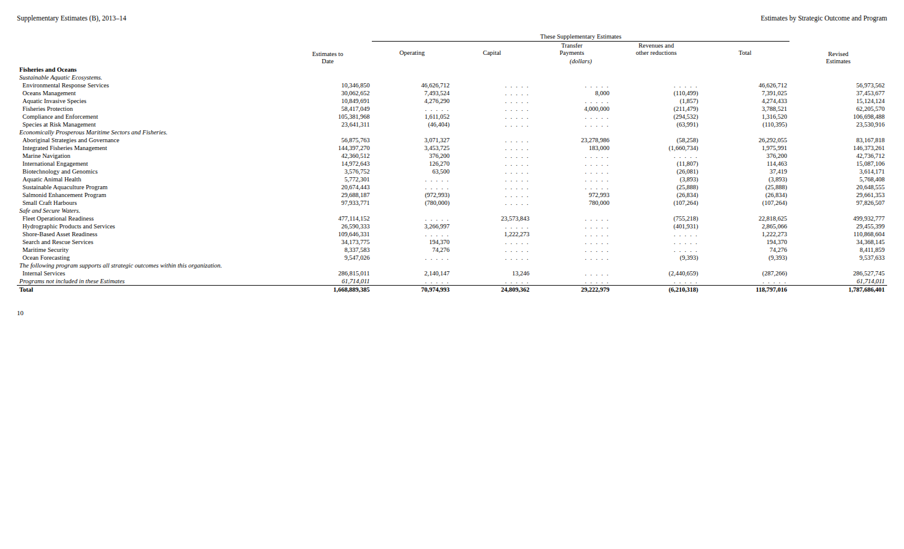Supplementary Estimates (B), 2013–14
Estimates by Strategic Outcome and Program
| | Estimates to Date | These Supplementary Estimates | Revised Estimates |
| --- | --- | --- | --- |
| Operating | Capital | Transfer Payments | Revenues and other reductions | Total |
| (dollars) |
| Fisheries and Oceans | |
| Sustainable Aquatic Ecosystems. | |
| Environmental Response Services | 10,346,850 | 46,626,712 | . . . . . | . . . . . | . . . . . | 46,626,712 | 56,973,562 |
| Oceans Management | 30,062,652 | 7,493,524 | . . . . . | 8,000 | (110,499) | 7,391,025 | 37,453,677 |
| Aquatic Invasive Species | 10,849,691 | 4,276,290 | . . . . . | . . . . . | (1,857) | 4,274,433 | 15,124,124 |
| Fisheries Protection | 58,417,049 | . . . . . | . . . . . | 4,000,000 | (211,479) | 3,788,521 | 62,205,570 |
| Compliance and Enforcement | 105,381,968 | 1,611,052 | . . . . . | . . . . . | (294,532) | 1,316,520 | 106,698,488 |
| Species at Risk Management | 23,641,311 | (46,404) | . . . . . | . . . . . | (63,991) | (110,395) | 23,530,916 |
| Economically Prosperous Maritime Sectors and Fisheries. | |
| Aboriginal Strategies and Governance | 56,875,763 | 3,071,327 | . . . . . | 23,278,986 | (58,258) | 26,292,055 | 83,167,818 |
| Integrated Fisheries Management | 144,397,270 | 3,453,725 | . . . . . | 183,000 | (1,660,734) | 1,975,991 | 146,373,261 |
| Marine Navigation | 42,360,512 | 376,200 | . . . . . | . . . . . | . . . . . | 376,200 | 42,736,712 |
| International Engagement | 14,972,643 | 126,270 | . . . . . | . . . . . | (11,807) | 114,463 | 15,087,106 |
| Biotechnology and Genomics | 3,576,752 | 63,500 | . . . . . | . . . . . | (26,081) | 37,419 | 3,614,171 |
| Aquatic Animal Health | 5,772,301 | . . . . . | . . . . . | . . . . . | (3,893) | (3,893) | 5,768,408 |
| Sustainable Aquaculture Program | 20,674,443 | . . . . . | . . . . . | . . . . . | (25,888) | (25,888) | 20,648,555 |
| Salmonid Enhancement Program | 29,688,187 | (972,993) | . . . . . | 972,993 | (26,834) | (26,834) | 29,661,353 |
| Small Craft Harbours | 97,933,771 | (780,000) | . . . . . | 780,000 | (107,264) | (107,264) | 97,826,507 |
| Safe and Secure Waters. | |
| Fleet Operational Readiness | 477,114,152 | . . . . . | 23,573,843 | . . . . . | (755,218) | 22,818,625 | 499,932,777 |
| Hydrographic Products and Services | 26,590,333 | 3,266,997 | . . . . . | . . . . . | (401,931) | 2,865,066 | 29,455,399 |
| Shore-Based Asset Readiness | 109,646,331 | . . . . . | 1,222,273 | . . . . . | . . . . . | 1,222,273 | 110,868,604 |
| Search and Rescue Services | 34,173,775 | 194,370 | . . . . . | . . . . . | . . . . . | 194,370 | 34,368,145 |
| Maritime Security | 8,337,583 | 74,276 | . . . . . | . . . . . | . . . . . | 74,276 | 8,411,859 |
| Ocean Forecasting | 9,547,026 | . . . . . | . . . . . | . . . . . | (9,393) | (9,393) | 9,537,633 |
| The following program supports all strategic outcomes within this organization. | |
| Internal Services | 286,815,011 | 2,140,147 | 13,246 | . . . . . | (2,440,659) | (287,266) | 286,527,745 |
| Programs not included in these Estimates | 61,714,011 | . . . . . | . . . . . | . . . . . | . . . . . | . . . . . | 61,714,011 |
| Total | 1,668,889,385 | 70,974,993 | 24,809,362 | 29,222,979 | (6,210,318) | 118,797,016 | 1,787,686,401 |
10